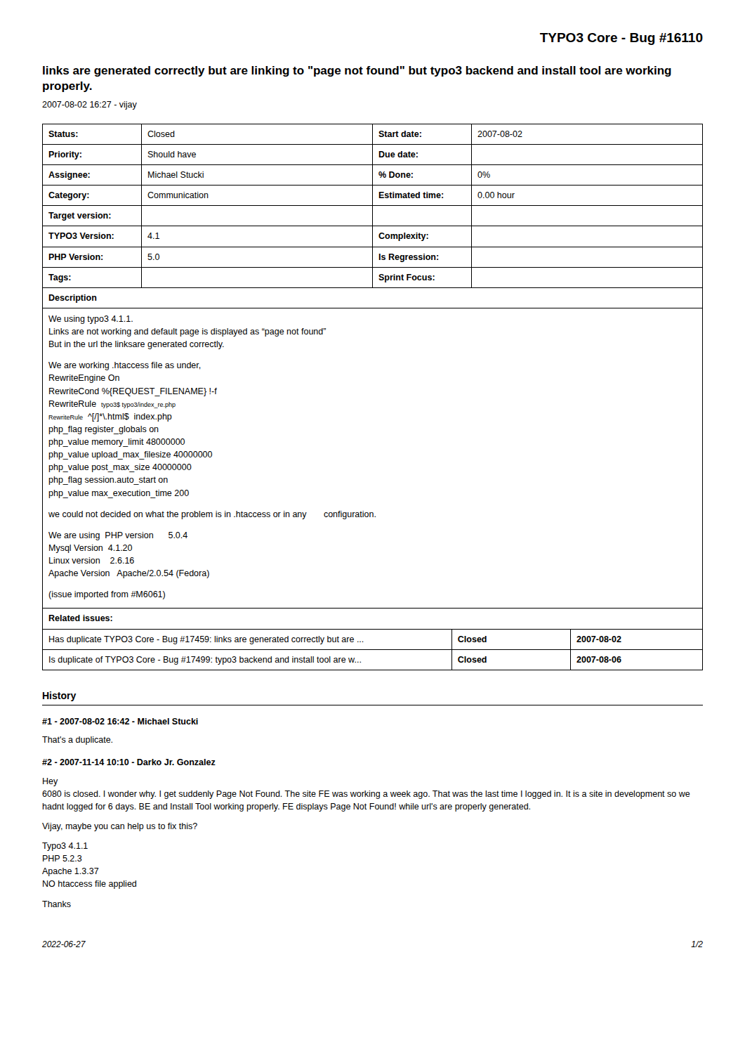TYPO3 Core - Bug #16110
links are generated correctly but are linking to "page not found" but typo3 backend and install tool are working properly.
2007-08-02 16:27 - vijay
| Status: | Closed | Start date: | 2007-08-02 |
| Priority: | Should have | Due date: | |
| Assignee: | Michael Stucki | % Done: | 0% |
| Category: | Communication | Estimated time: | 0.00 hour |
| Target version: | | | |
| TYPO3 Version: | 4.1 | Complexity: | |
| PHP Version: | 5.0 | Is Regression: | |
| Tags: | | Sprint Focus: | |
Description
We using typo3 4.1.1.
Links are not working and default page is displayed as “page not found”
But in the url the linksare generated correctly.
We are working .htaccess file as under,
RewriteEngine On
RewriteCond %{REQUEST_FILENAME} !-f
RewriteRule typo3$ typo3/index_re.php
RewriteRule ^[/]*\.html$ index.php
php_flag register_globals on
php_value memory_limit 48000000
php_value upload_max_filesize 40000000
php_value post_max_size 40000000
php_flag session.auto_start on
php_value max_execution_time 200
we could not decided on what the problem is in .htaccess or in any configuration.
We are using PHP version 5.0.4
Mysql Version 4.1.20
Linux version 2.6.16
Apache Version Apache/2.0.54 (Fedora)
(issue imported from #M6061)
Related issues:
| Has duplicate TYPO3 Core - Bug #17459: links are generated correctly but are ... | Closed | 2007-08-02 |
| Is duplicate of TYPO3 Core - Bug #17499: typo3 backend and install tool are w... | Closed | 2007-08-06 |
History
#1 - 2007-08-02 16:42 - Michael Stucki
That's a duplicate.
#2 - 2007-11-14 10:10 - Darko Jr. Gonzalez
Hey
6080 is closed. I wonder why. I get suddenly Page Not Found. The site FE was working a week ago. That was the last time I logged in. It is a site in development so we hadnt logged for 6 days. BE and Install Tool working properly. FE displays Page Not Found! while url's are properly generated.
Vijay, maybe you can help us to fix this?
Typo3 4.1.1
PHP 5.2.3
Apache 1.3.37
NO htaccess file applied
Thanks
2022-06-27 1/2